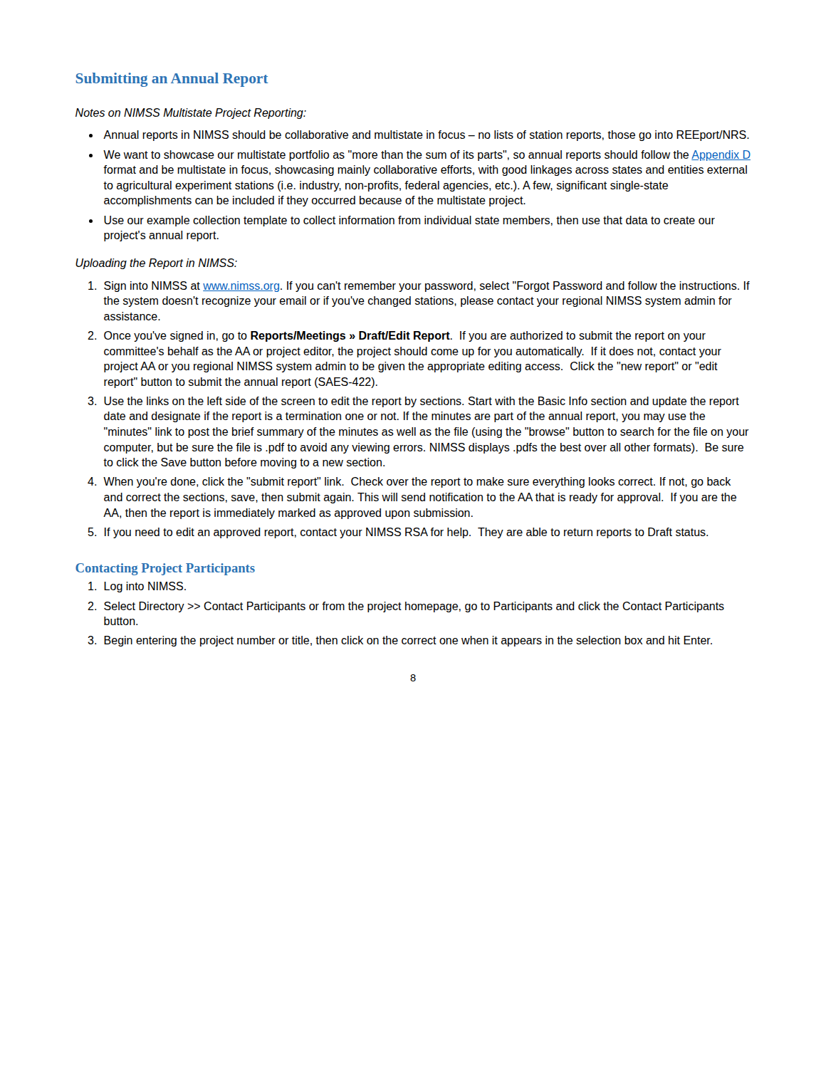Submitting an Annual Report
Notes on NIMSS Multistate Project Reporting:
Annual reports in NIMSS should be collaborative and multistate in focus – no lists of station reports, those go into REEport/NRS.
We want to showcase our multistate portfolio as "more than the sum of its parts", so annual reports should follow the Appendix D format and be multistate in focus, showcasing mainly collaborative efforts, with good linkages across states and entities external to agricultural experiment stations (i.e. industry, non-profits, federal agencies, etc.). A few, significant single-state accomplishments can be included if they occurred because of the multistate project.
Use our example collection template to collect information from individual state members, then use that data to create our project's annual report.
Uploading the Report in NIMSS:
Sign into NIMSS at www.nimss.org. If you can't remember your password, select "Forgot Password and follow the instructions. If the system doesn't recognize your email or if you've changed stations, please contact your regional NIMSS system admin for assistance.
Once you've signed in, go to Reports/Meetings » Draft/Edit Report. If you are authorized to submit the report on your committee's behalf as the AA or project editor, the project should come up for you automatically. If it does not, contact your project AA or you regional NIMSS system admin to be given the appropriate editing access. Click the "new report" or "edit report" button to submit the annual report (SAES-422).
Use the links on the left side of the screen to edit the report by sections. Start with the Basic Info section and update the report date and designate if the report is a termination one or not. If the minutes are part of the annual report, you may use the "minutes" link to post the brief summary of the minutes as well as the file (using the "browse" button to search for the file on your computer, but be sure the file is .pdf to avoid any viewing errors. NIMSS displays .pdfs the best over all other formats). Be sure to click the Save button before moving to a new section.
When you're done, click the "submit report" link. Check over the report to make sure everything looks correct. If not, go back and correct the sections, save, then submit again. This will send notification to the AA that is ready for approval. If you are the AA, then the report is immediately marked as approved upon submission.
If you need to edit an approved report, contact your NIMSS RSA for help. They are able to return reports to Draft status.
Contacting Project Participants
Log into NIMSS.
Select Directory >> Contact Participants or from the project homepage, go to Participants and click the Contact Participants button.
Begin entering the project number or title, then click on the correct one when it appears in the selection box and hit Enter.
8